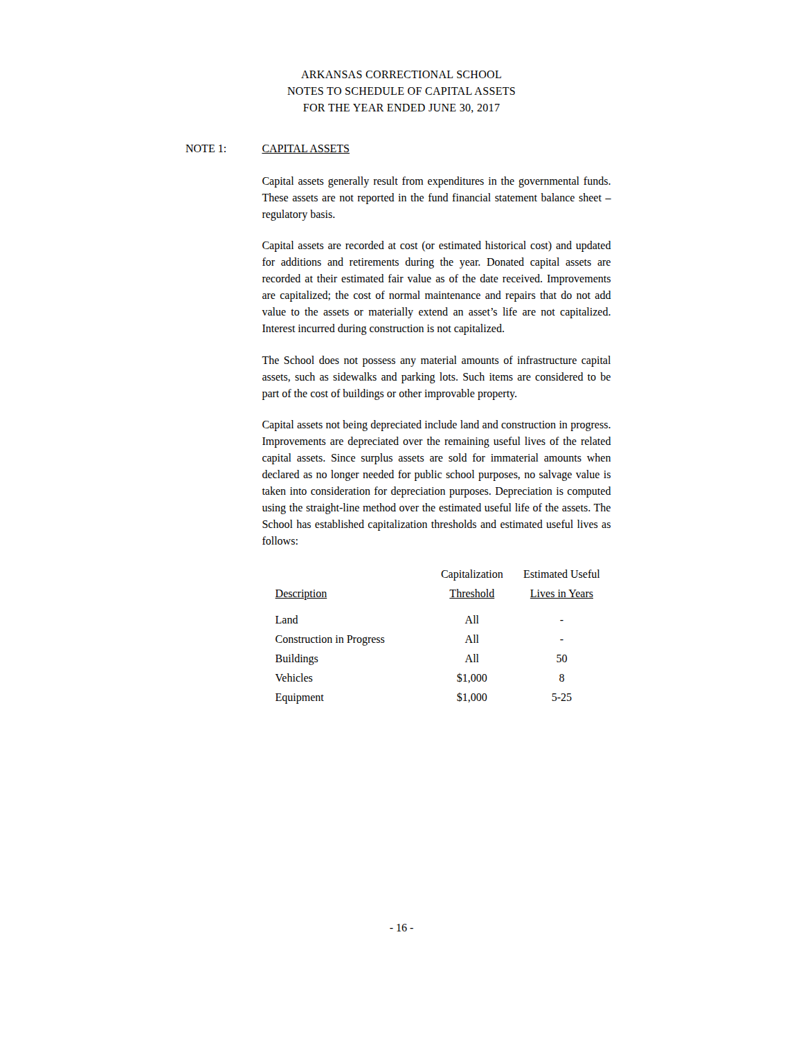ARKANSAS CORRECTIONAL SCHOOL
NOTES TO SCHEDULE OF CAPITAL ASSETS
FOR THE YEAR ENDED JUNE 30, 2017
NOTE 1: CAPITAL ASSETS
Capital assets generally result from expenditures in the governmental funds. These assets are not reported in the fund financial statement balance sheet – regulatory basis.
Capital assets are recorded at cost (or estimated historical cost) and updated for additions and retirements during the year. Donated capital assets are recorded at their estimated fair value as of the date received. Improvements are capitalized; the cost of normal maintenance and repairs that do not add value to the assets or materially extend an asset’s life are not capitalized. Interest incurred during construction is not capitalized.
The School does not possess any material amounts of infrastructure capital assets, such as sidewalks and parking lots. Such items are considered to be part of the cost of buildings or other improvable property.
Capital assets not being depreciated include land and construction in progress. Improvements are depreciated over the remaining useful lives of the related capital assets. Since surplus assets are sold for immaterial amounts when declared as no longer needed for public school purposes, no salvage value is taken into consideration for depreciation purposes. Depreciation is computed using the straight-line method over the estimated useful life of the assets. The School has established capitalization thresholds and estimated useful lives as follows:
| | Capitalization | Estimated Useful |
| --- | --- | --- |
| Description | Threshold | Lives in Years |
| Land | All | - |
| Construction in Progress | All | - |
| Buildings | All | 50 |
| Vehicles | $1,000 | 8 |
| Equipment | $1,000 | 5-25 |
- 16 -